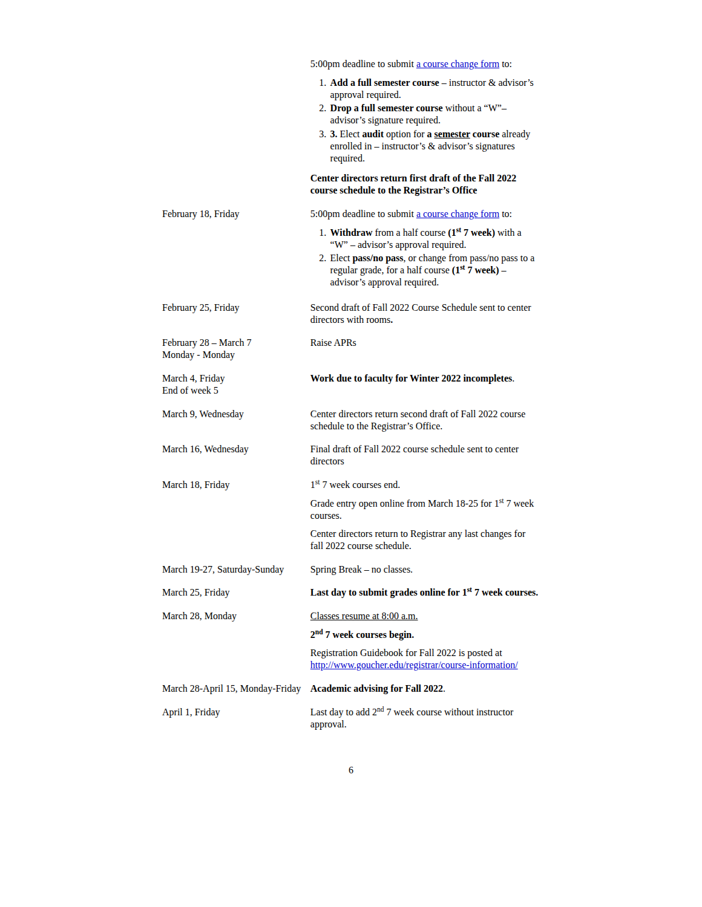| | 5:00pm deadline to submit a course change form to: Add a full semester course – instructor & advisor’s approval required. Drop a full semester course without a “W”– advisor’s signature required. 3. Elect audit option for a semester course already enrolled in – instructor’s & advisor’s signatures required. Center directors return first draft of the Fall 2022 course schedule to the Registrar’s Office |
| February 18, Friday | 5:00pm deadline to submit a course change form to: Withdraw from a half course (1 st 7 week) with a “W” – advisor’s approval required. Elect pass/no pass , or change from pass/no pass to a regular grade, for a half course (1 st 7 week) – advisor’s approval required. |
| February 25, Friday | Second draft of Fall 2022 Course Schedule sent to center directors with rooms . |
| February 28 – March 7 Monday - Monday | Raise APRs |
| March 4, Friday End of week 5 | Work due to faculty for Winter 2022 incompletes . |
| March 9, Wednesday | Center directors return second draft of Fall 2022 course schedule to the Registrar’s Office. |
| March 16, Wednesday | Final draft of Fall 2022 course schedule sent to center directors |
| March 18, Friday | 1 st 7 week courses end. Grade entry open online from March 18-25 for 1 st 7 week courses. Center directors return to Registrar any last changes for fall 2022 course schedule. |
| March 19-27, Saturday-Sunday | Spring Break – no classes. |
| March 25, Friday | Last day to submit grades online for 1 st 7 week courses. |
| March 28, Monday | Classes resume at 8:00 a.m. 2 nd 7 week courses begin. Registration Guidebook for Fall 2022 is posted at http://www.goucher.edu/registrar/course-information/ |
| March 28-April 15, Monday-Friday | Academic advising for Fall 2022 . |
| April 1, Friday | Last day to add 2 nd 7 week course without instructor approval. |
6